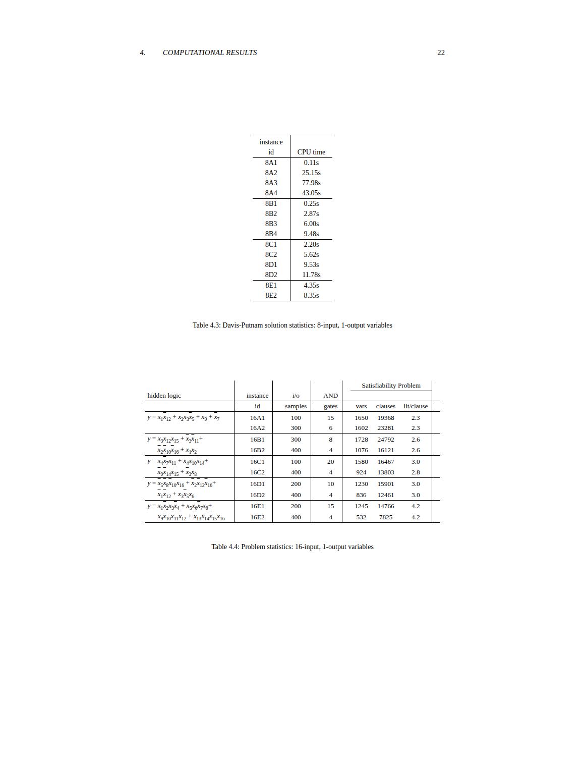4. COMPUTATIONAL RESULTS
22
| instance | |
| id | CPU time |
| 8A1 | 0.11s |
| 8A2 | 25.15s |
| 8A3 | 77.98s |
| 8A4 | 43.05s |
| 8B1 | 0.25s |
| 8B2 | 2.87s |
| 8B3 | 6.00s |
| 8B4 | 9.48s |
| 8C1 | 2.20s |
| 8C2 | 5.62s |
| 8D1 | 9.53s |
| 8D2 | 11.78s |
| 8E1 | 4.35s |
| 8E2 | 8.35s |
Table 4.3: Davis-Putnam solution statistics: 8-input, 1-output variables
| | | | | | | | | Satisfiability Problem | |
| hidden logic | | instance | | i/o | | AND | | | | | |
| | | id | | samples | | gates | | vars | clauses | lit/clause | |
| y = x 1 x 12 + x 2 x 3 x 5 + x 9 + x 7 | | 16A1 | | 100 | | 15 | | 1650 | 19368 | 2.3 | |
| | | 16A2 | | 300 | | 6 | | 1602 | 23281 | 2.3 | |
| y = x 3 x 12 x 15 + x 3 x 11 + | | 16B1 | | 300 | | 8 | | 1728 | 24792 | 2.6 | |
| x 2 x 10 x 16 + x 1 x 2 | | 16B2 | | 400 | | 4 | | 1076 | 16121 | 2.6 | |
| y = x 4 x 7 x 11 + x 4 x 10 x 14 + | | 16C1 | | 100 | | 20 | | 1580 | 16467 | 3.0 | |
| x 9 x 14 x 15 + x 3 x 8 | | 16C2 | | 400 | | 4 | | 924 | 13803 | 2.8 | |
| y = x 5 x 8 x 10 x 16 + x 2 x 12 x 16 + | | 16D1 | | 200 | | 10 | | 1230 | 15901 | 3.0 | |
| x 1 x 12 + x 3 x 5 x 6 | | 16D2 | | 400 | | 4 | | 836 | 12461 | 3.0 | |
| y = x 1 x 2 x 3 x 4 + x 5 x 6 x 7 x 8 + | | 16E1 | | 200 | | 15 | | 1245 | 14766 | 4.2 | |
| x 9 x 10 x 11 x 12 + x 13 x 14 x 15 x 16 | | 16E2 | | 400 | | 4 | | 532 | 7825 | 4.2 | |
Table 4.4: Problem statistics: 16-input, 1-output variables